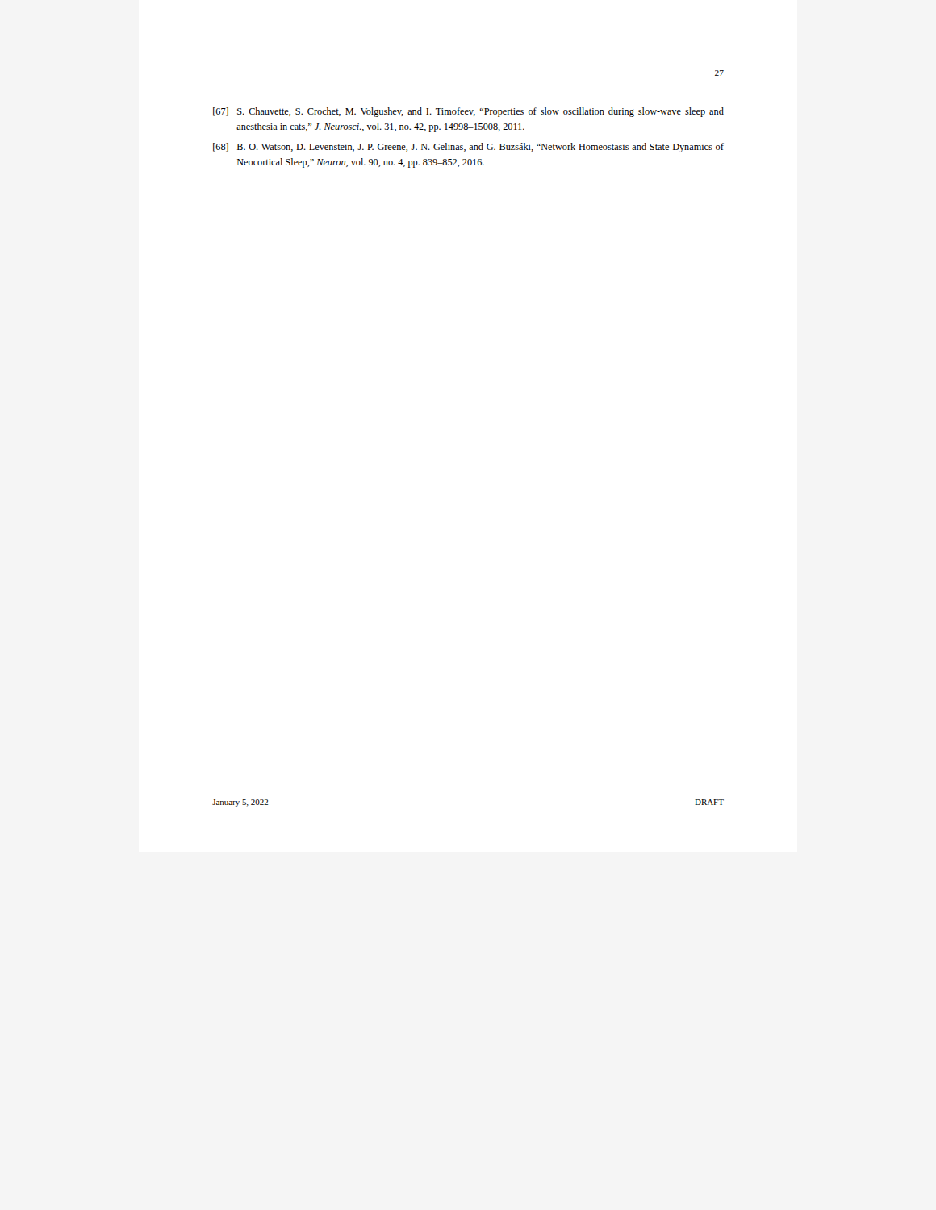27
[67] S. Chauvette, S. Crochet, M. Volgushev, and I. Timofeev, “Properties of slow oscillation during slow-wave sleep and anesthesia in cats,” J. Neurosci., vol. 31, no. 42, pp. 14998–15008, 2011.
[68] B. O. Watson, D. Levenstein, J. P. Greene, J. N. Gelinas, and G. Buzsáki, “Network Homeostasis and State Dynamics of Neocortical Sleep,” Neuron, vol. 90, no. 4, pp. 839–852, 2016.
January 5, 2022 DRAFT